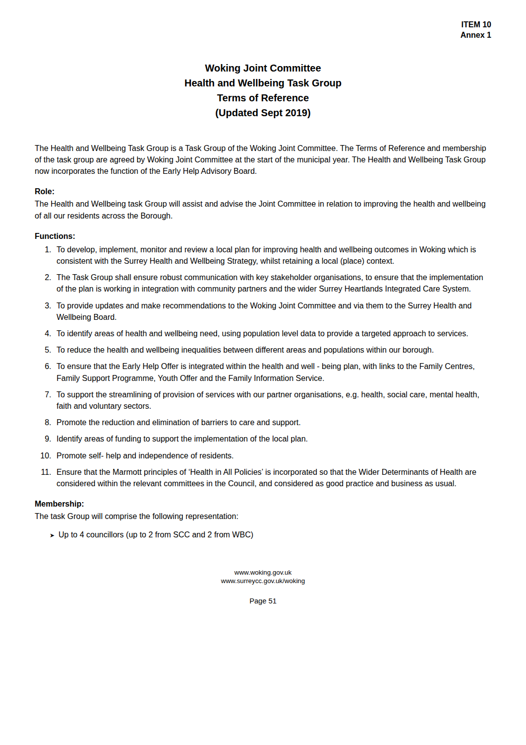ITEM 10
Annex 1
Woking Joint Committee
Health and Wellbeing Task Group
Terms of Reference
(Updated Sept 2019)
The Health and Wellbeing Task Group is a Task Group of the Woking Joint Committee. The Terms of Reference and membership of the task group are agreed by Woking Joint Committee at the start of the municipal year. The Health and Wellbeing Task Group now incorporates the function of the Early Help Advisory Board.
Role:
The Health and Wellbeing task Group will assist and advise the Joint Committee in relation to improving the health and wellbeing of all our residents across the Borough.
Functions:
To develop, implement, monitor and review a local plan for improving health and wellbeing outcomes in Woking which is consistent with the Surrey Health and Wellbeing Strategy, whilst retaining a local (place) context.
The Task Group shall ensure robust communication with key stakeholder organisations, to ensure that the implementation of the plan is working in integration with community partners and the wider Surrey Heartlands Integrated Care System.
To provide updates and make recommendations to the Woking Joint Committee and via them to the Surrey Health and Wellbeing Board.
To identify areas of health and wellbeing need, using population level data to provide a targeted approach to services.
To reduce the health and wellbeing inequalities between different areas and populations within our borough.
To ensure that the Early Help Offer is integrated within the health and well - being plan, with links to the Family Centres, Family Support Programme, Youth Offer and the Family Information Service.
To support the streamlining of provision of services with our partner organisations, e.g. health, social care, mental health, faith and voluntary sectors.
Promote the reduction and elimination of barriers to care and support.
Identify areas of funding to support the implementation of the local plan.
Promote self- help and independence of residents.
Ensure that the Marmott principles of ‘Health in All Policies’ is incorporated so that the Wider Determinants of Health are considered within the relevant committees in the Council, and considered as good practice and business as usual.
Membership:
The task Group will comprise the following representation:
Up to 4 councillors (up to 2 from SCC and 2 from WBC)
www.woking.gov.uk
www.surreycc.gov.uk/woking
Page 51